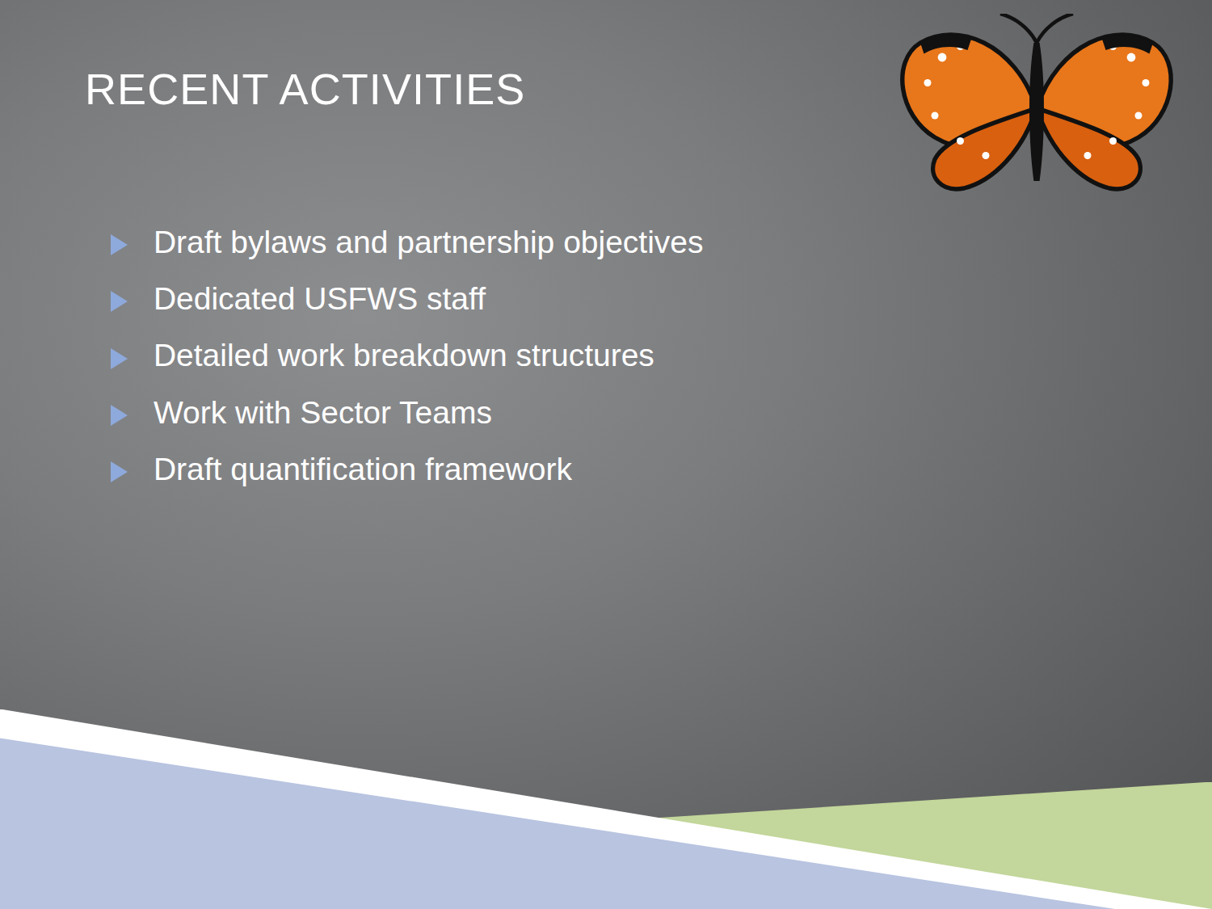Recent Activities
Draft bylaws and partnership objectives
Dedicated USFWS staff
Detailed work breakdown structures
Work with Sector Teams
Draft quantification framework